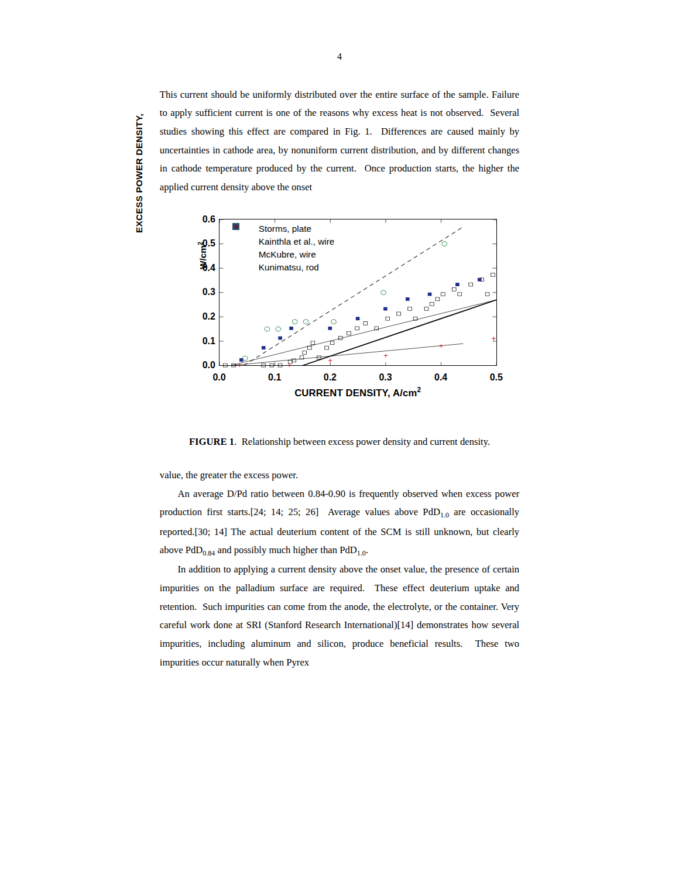4
This current should be uniformly distributed over the entire surface of the sample. Failure to apply sufficient current is one of the reasons why excess heat is not observed. Several studies showing this effect are compared in Fig. 1. Differences are caused mainly by uncertainties in cathode area, by nonuniform current distribution, and by different changes in cathode temperature produced by the current. Once production starts, the higher the applied current density above the onset
EXCESS POWER DENSITY,
W/cm2
0.6
0.5
0.4
0.3
0.2
0.1
0.0
0.0
0.1
0.2
0.3
0.4
0.5
| | Storms, plate |
| | Kainthla et al., wire |
| | McKubre, wire |
| | Kunimatsu, rod |
CURRENT DENSITY, A/cm2
FIGURE 1. Relationship between excess power density and current density.
value, the greater the excess power.
An average D/Pd ratio between 0.84-0.90 is frequently observed when excess power production first starts.[24; 14; 25; 26] Average values above PdD1.0 are occasionally reported.[30; 14] The actual deuterium content of the SCM is still unknown, but clearly above PdD0.84 and possibly much higher than PdD1.0.
In addition to applying a current density above the onset value, the presence of certain impurities on the palladium surface are required. These effect deuterium uptake and retention. Such impurities can come from the anode, the electrolyte, or the container. Very careful work done at SRI (Stanford Research International)[14] demonstrates how several impurities, including aluminum and silicon, produce beneficial results. These two impurities occur naturally when Pyrex